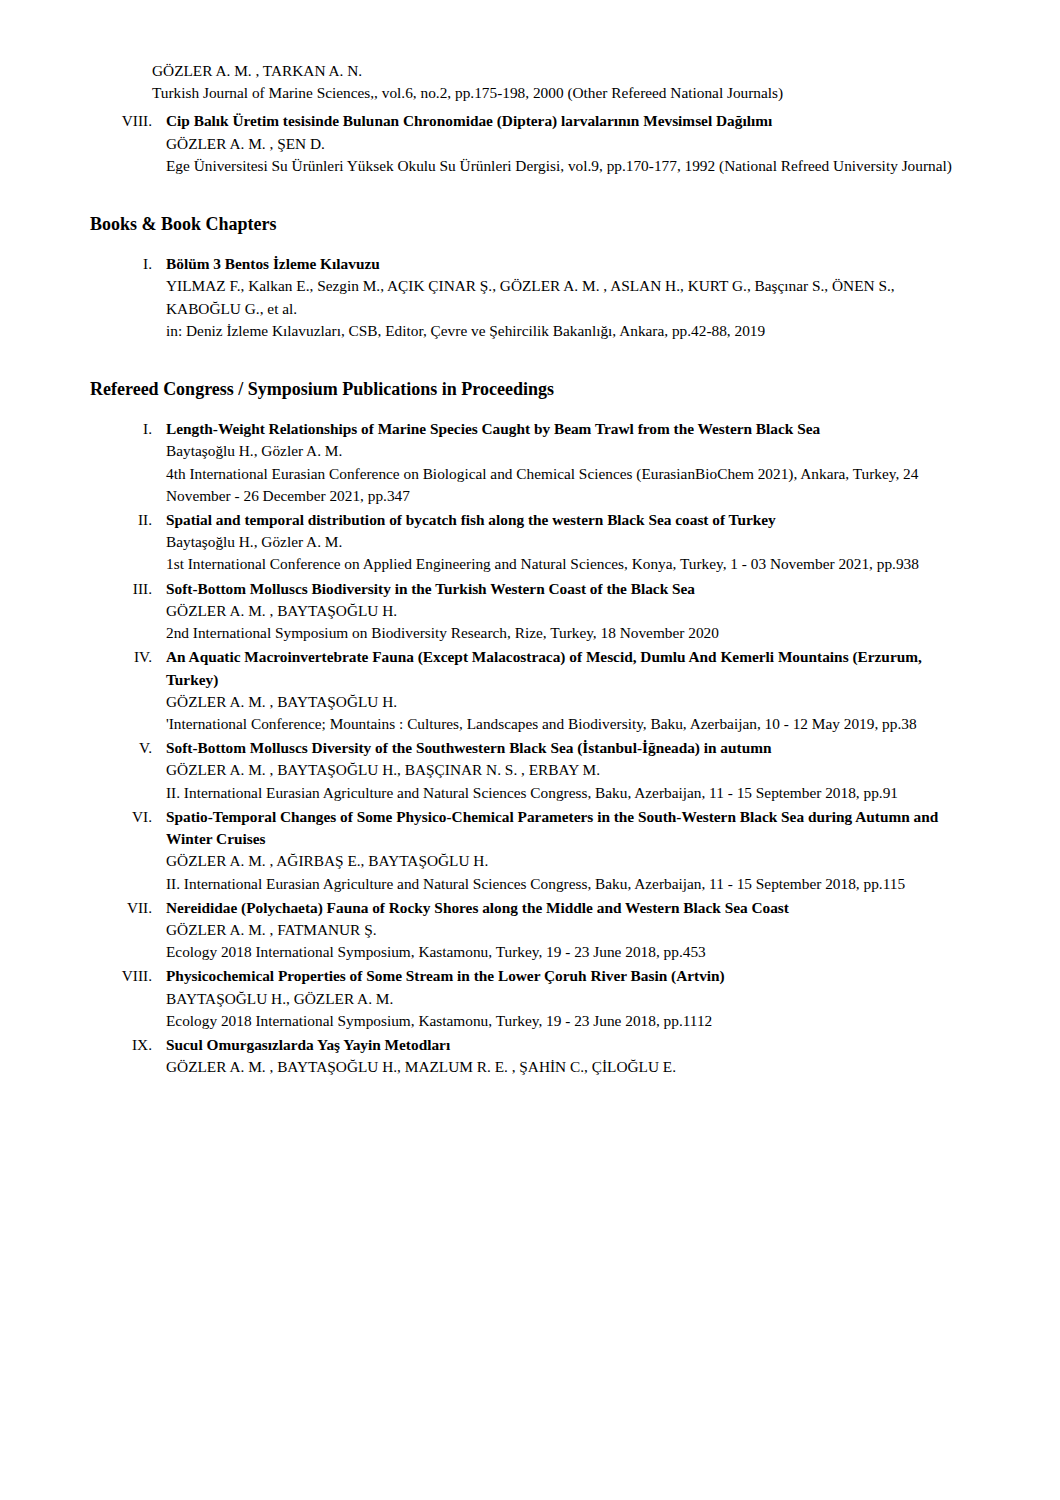GÖZLER A. M. , TARKAN A. N.
Turkish Journal of Marine Sciences,, vol.6, no.2, pp.175-198, 2000 (Other Refereed National Journals)
VIII.
Cip Balık Üretim tesisinde Bulunan Chronomidae (Diptera) larvalarının Mevsimsel Dağılımı
GÖZLER A. M. , ŞEN D.
Ege Üniversitesi Su Ürünleri Yüksek Okulu Su Ürünleri Dergisi, vol.9, pp.170-177, 1992 (National Refreed University Journal)
Books & Book Chapters
I.
Bölüm 3 Bentos İzleme Kılavuzu
YILMAZ F., Kalkan E., Sezgin M., AÇIK ÇINAR Ş., GÖZLER A. M. , ASLAN H., KURT G., Başçınar S., ÖNEN S., KABOĞLU G., et al.
in: Deniz İzleme Kılavuzları, CSB, Editor, Çevre ve Şehircilik Bakanlığı, Ankara, pp.42-88, 2019
Refereed Congress / Symposium Publications in Proceedings
I.
Length-Weight Relationships of Marine Species Caught by Beam Trawl from the Western Black Sea
Baytaşoğlu H., Gözler A. M.
4th International Eurasian Conference on Biological and Chemical Sciences (EurasianBioChem 2021), Ankara, Turkey, 24 November - 26 December 2021, pp.347
II.
Spatial and temporal distribution of bycatch fish along the western Black Sea coast of Turkey
Baytaşoğlu H., Gözler A. M.
1st International Conference on Applied Engineering and Natural Sciences, Konya, Turkey, 1 - 03 November 2021, pp.938
III.
Soft-Bottom Molluscs Biodiversity in the Turkish Western Coast of the Black Sea
GÖZLER A. M. , BAYTAŞOĞLU H.
2nd International Symposium on Biodiversity Research, Rize, Turkey, 18 November 2020
IV.
An Aquatic Macroinvertebrate Fauna (Except Malacostraca) of Mescid, Dumlu And Kemerli Mountains (Erzurum, Turkey)
GÖZLER A. M. , BAYTAŞOĞLU H.
'International Conference; Mountains : Cultures, Landscapes and Biodiversity, Baku, Azerbaijan, 10 - 12 May 2019, pp.38
V.
Soft-Bottom Molluscs Diversity of the Southwestern Black Sea (İstanbul-İğneada) in autumn
GÖZLER A. M. , BAYTAŞOĞLU H., BAŞÇINAR N. S. , ERBAY M.
II. International Eurasian Agriculture and Natural Sciences Congress, Baku, Azerbaijan, 11 - 15 September 2018, pp.91
VI.
Spatio-Temporal Changes of Some Physico-Chemical Parameters in the South-Western Black Sea during Autumn and Winter Cruises
GÖZLER A. M. , AĞIRBAŞ E., BAYTAŞOĞLU H.
II. International Eurasian Agriculture and Natural Sciences Congress, Baku, Azerbaijan, 11 - 15 September 2018, pp.115
VII.
Nereididae (Polychaeta) Fauna of Rocky Shores along the Middle and Western Black Sea Coast
GÖZLER A. M. , FATMANUR Ş.
Ecology 2018 International Symposium, Kastamonu, Turkey, 19 - 23 June 2018, pp.453
VIII.
Physicochemical Properties of Some Stream in the Lower Çoruh River Basin (Artvin)
BAYTAŞOĞLU H., GÖZLER A. M.
Ecology 2018 International Symposium, Kastamonu, Turkey, 19 - 23 June 2018, pp.1112
IX.
Sucul Omurgasızlarda Yaş Yayin Metodları
GÖZLER A. M. , BAYTAŞOĞLU H., MAZLUM R. E. , ŞAHİN C., ÇİLOĞLU E.